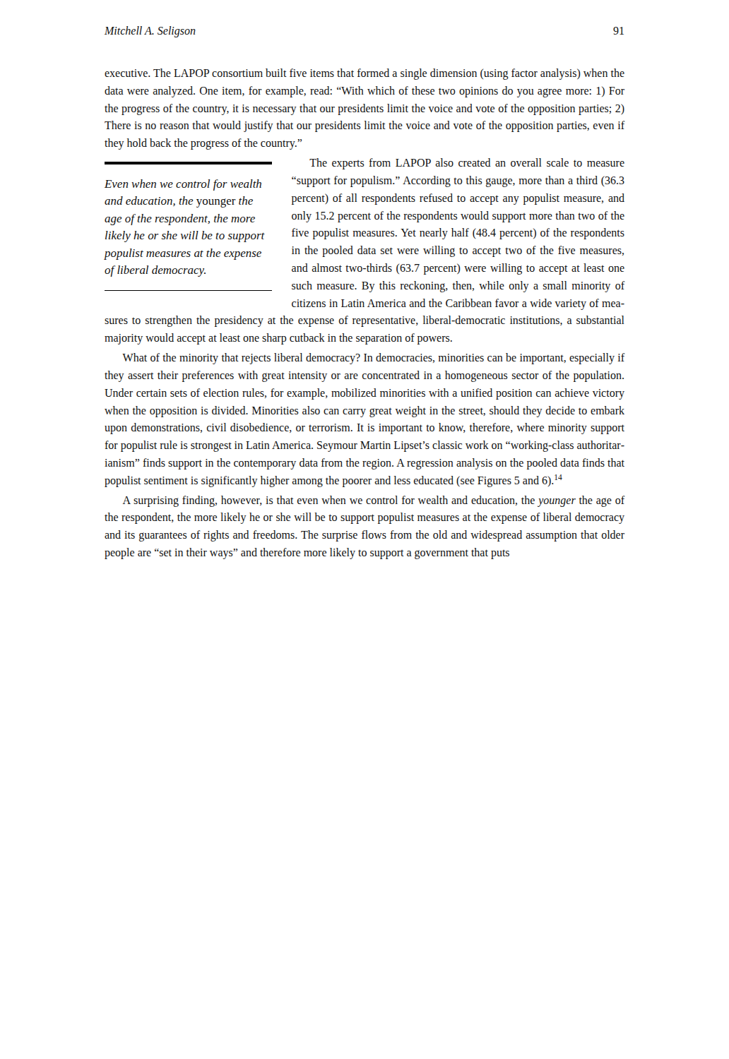Mitchell A. Seligson 91
executive. The LAPOP consortium built five items that formed a single dimension (using factor analysis) when the data were analyzed. One item, for example, read: “With which of these two opinions do you agree more: 1) For the progress of the country, it is necessary that our presidents limit the voice and vote of the opposition parties; 2) There is no reason that would justify that our presidents limit the voice and vote of the opposition parties, even if they hold back the progress of the country.”
Even when we control for wealth and education, the younger the age of the respondent, the more likely he or she will be to support populist measures at the expense of liberal democracy.
The experts from LAPOP also created an overall scale to measure “support for populism.” According to this gauge, more than a third (36.3 percent) of all respondents refused to accept any populist measure, and only 15.2 percent of the respondents would support more than two of the five populist measures. Yet nearly half (48.4 percent) of the respondents in the pooled data set were willing to accept two of the five measures, and almost two-thirds (63.7 percent) were willing to accept at least one such measure. By this reckoning, then, while only a small minority of citizens in Latin America and the Caribbean favor a wide variety of measures to strengthen the presidency at the expense of representative, liberal-democratic institutions, a substantial majority would accept at least one sharp cutback in the separation of powers.
What of the minority that rejects liberal democracy? In democracies, minorities can be important, especially if they assert their preferences with great intensity or are concentrated in a homogeneous sector of the population. Under certain sets of election rules, for example, mobilized minorities with a unified position can achieve victory when the opposition is divided. Minorities also can carry great weight in the street, should they decide to embark upon demonstrations, civil disobedience, or terrorism. It is important to know, therefore, where minority support for populist rule is strongest in Latin America. Seymour Martin Lipset’s classic work on “working-class authoritarianism” finds support in the contemporary data from the region. A regression analysis on the pooled data finds that populist sentiment is significantly higher among the poorer and less educated (see Figures 5 and 6).14
A surprising finding, however, is that even when we control for wealth and education, the younger the age of the respondent, the more likely he or she will be to support populist measures at the expense of liberal democracy and its guarantees of rights and freedoms. The surprise flows from the old and widespread assumption that older people are “set in their ways” and therefore more likely to support a government that puts